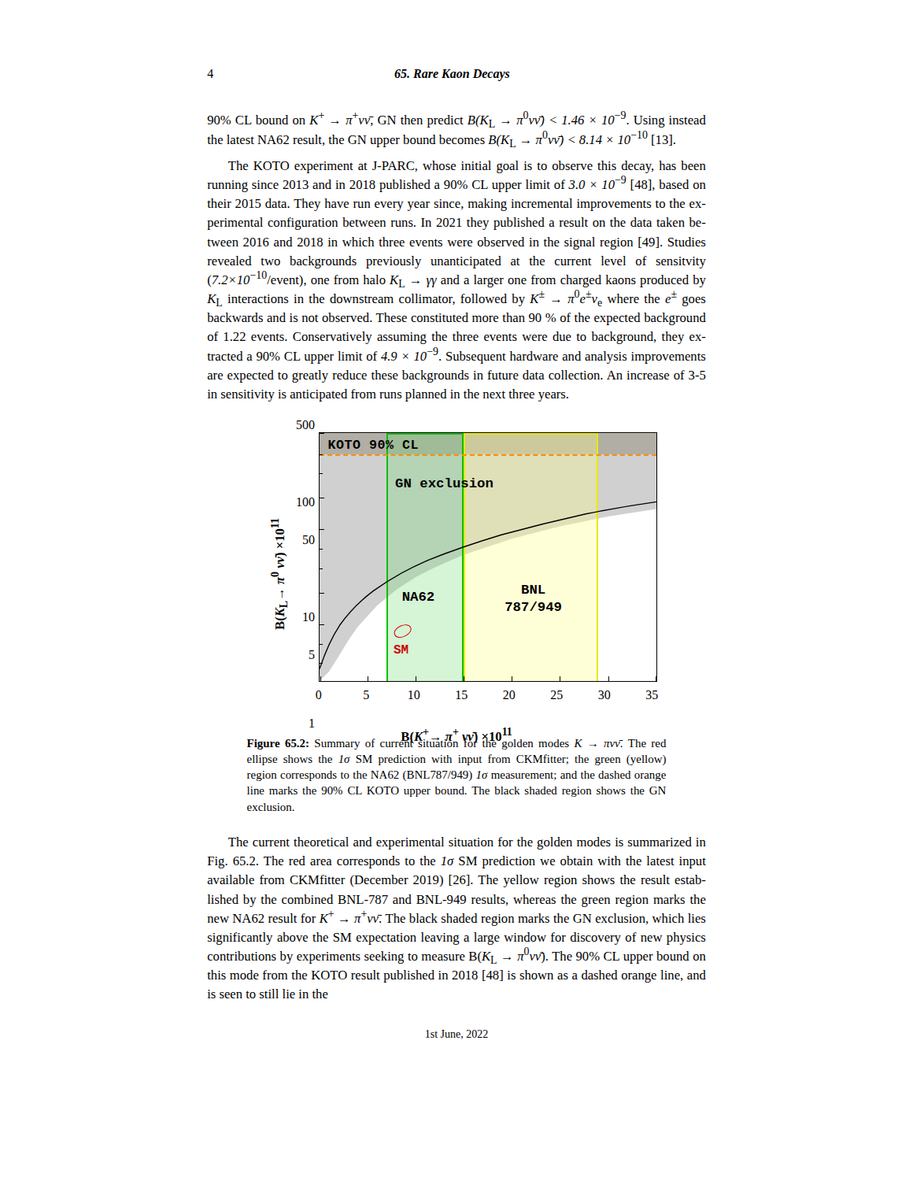4
65. Rare Kaon Decays
90% CL bound on K+ → π+νν̄, GN then predict B(KL → π0νν̄) < 1.46 × 10−9. Using instead the latest NA62 result, the GN upper bound becomes B(KL → π0νν̄) < 8.14 × 10−10 [13].
The KOTO experiment at J-PARC, whose initial goal is to observe this decay, has been running since 2013 and in 2018 published a 90% CL upper limit of 3.0 × 10−9 [48], based on their 2015 data. They have run every year since, making incremental improvements to the experimental configuration between runs. In 2021 they published a result on the data taken between 2016 and 2018 in which three events were observed in the signal region [49]. Studies revealed two backgrounds previously unanticipated at the current level of sensitvity (7.2×10−10/event), one from halo KL → γγ and a larger one from charged kaons produced by KL interactions in the downstream collimator, followed by K± → π0e±νe where the e± goes backwards and is not observed. These constituted more than 90 % of the expected background of 1.22 events. Conservatively assuming the three events were due to background, they extracted a 90% CL upper limit of 4.9 × 10−9. Subsequent hardware and analysis improvements are expected to greatly reduce these backgrounds in future data collection. An increase of 3-5 in sensitivity is anticipated from runs planned in the next three years.
B(KL→ π0 νν̄) ×1011
B(K+→ π+ νν̄) ×1011
500
100
50
10
5
1
KOTO 90% CL
GN exclusion
NA62
BNL
787/949
SM
0
5
10
15
20
25
30
35
Figure 65.2: Summary of current situation for the golden modes K → πνν̄. The red ellipse shows the 1σ SM prediction with input from CKMfitter; the green (yellow) region corresponds to the NA62 (BNL787/949) 1σ measurement; and the dashed orange line marks the 90% CL KOTO upper bound. The black shaded region shows the GN exclusion.
The current theoretical and experimental situation for the golden modes is summarized in Fig. 65.2. The red area corresponds to the 1σ SM prediction we obtain with the latest input available from CKMfitter (December 2019) [26]. The yellow region shows the result established by the combined BNL-787 and BNL-949 results, whereas the green region marks the new NA62 result for K+ → π+νν̄. The black shaded region marks the GN exclusion, which lies significantly above the SM expectation leaving a large window for discovery of new physics contributions by experiments seeking to measure B(KL → π0νν̄). The 90% CL upper bound on this mode from the KOTO result published in 2018 [48] is shown as a dashed orange line, and is seen to still lie in the
1st June, 2022